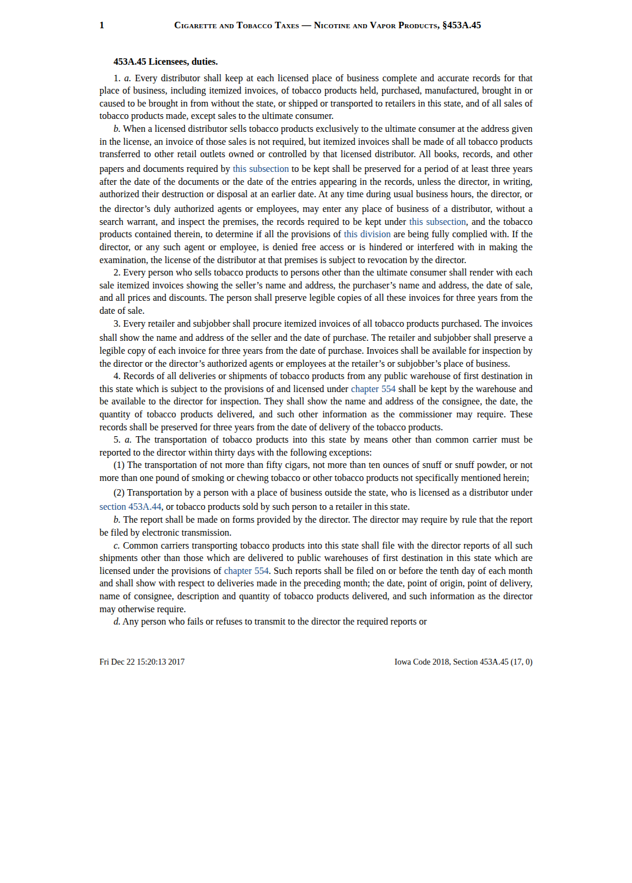1 Cigarette and Tobacco Taxes — Nicotine and Vapor Products, §453A.45
453A.45 Licensees, duties.
1. a. Every distributor shall keep at each licensed place of business complete and accurate records for that place of business, including itemized invoices, of tobacco products held, purchased, manufactured, brought in or caused to be brought in from without the state, or shipped or transported to retailers in this state, and of all sales of tobacco products made, except sales to the ultimate consumer.
b. When a licensed distributor sells tobacco products exclusively to the ultimate consumer at the address given in the license, an invoice of those sales is not required, but itemized invoices shall be made of all tobacco products transferred to other retail outlets owned or controlled by that licensed distributor. All books, records, and other papers and documents required by this subsection to be kept shall be preserved for a period of at least three years after the date of the documents or the date of the entries appearing in the records, unless the director, in writing, authorized their destruction or disposal at an earlier date. At any time during usual business hours, the director, or the director’s duly authorized agents or employees, may enter any place of business of a distributor, without a search warrant, and inspect the premises, the records required to be kept under this subsection, and the tobacco products contained therein, to determine if all the provisions of this division are being fully complied with. If the director, or any such agent or employee, is denied free access or is hindered or interfered with in making the examination, the license of the distributor at that premises is subject to revocation by the director.
2. Every person who sells tobacco products to persons other than the ultimate consumer shall render with each sale itemized invoices showing the seller’s name and address, the purchaser’s name and address, the date of sale, and all prices and discounts. The person shall preserve legible copies of all these invoices for three years from the date of sale.
3. Every retailer and subjobber shall procure itemized invoices of all tobacco products purchased. The invoices shall show the name and address of the seller and the date of purchase. The retailer and subjobber shall preserve a legible copy of each invoice for three years from the date of purchase. Invoices shall be available for inspection by the director or the director’s authorized agents or employees at the retailer’s or subjobber’s place of business.
4. Records of all deliveries or shipments of tobacco products from any public warehouse of first destination in this state which is subject to the provisions of and licensed under chapter 554 shall be kept by the warehouse and be available to the director for inspection. They shall show the name and address of the consignee, the date, the quantity of tobacco products delivered, and such other information as the commissioner may require. These records shall be preserved for three years from the date of delivery of the tobacco products.
5. a. The transportation of tobacco products into this state by means other than common carrier must be reported to the director within thirty days with the following exceptions:
(1) The transportation of not more than fifty cigars, not more than ten ounces of snuff or snuff powder, or not more than one pound of smoking or chewing tobacco or other tobacco products not specifically mentioned herein;
(2) Transportation by a person with a place of business outside the state, who is licensed as a distributor under section 453A.44, or tobacco products sold by such person to a retailer in this state.
b. The report shall be made on forms provided by the director. The director may require by rule that the report be filed by electronic transmission.
c. Common carriers transporting tobacco products into this state shall file with the director reports of all such shipments other than those which are delivered to public warehouses of first destination in this state which are licensed under the provisions of chapter 554. Such reports shall be filed on or before the tenth day of each month and shall show with respect to deliveries made in the preceding month; the date, point of origin, point of delivery, name of consignee, description and quantity of tobacco products delivered, and such information as the director may otherwise require.
d. Any person who fails or refuses to transmit to the director the required reports or
Fri Dec 22 15:20:13 2017 Iowa Code 2018, Section 453A.45 (17, 0)